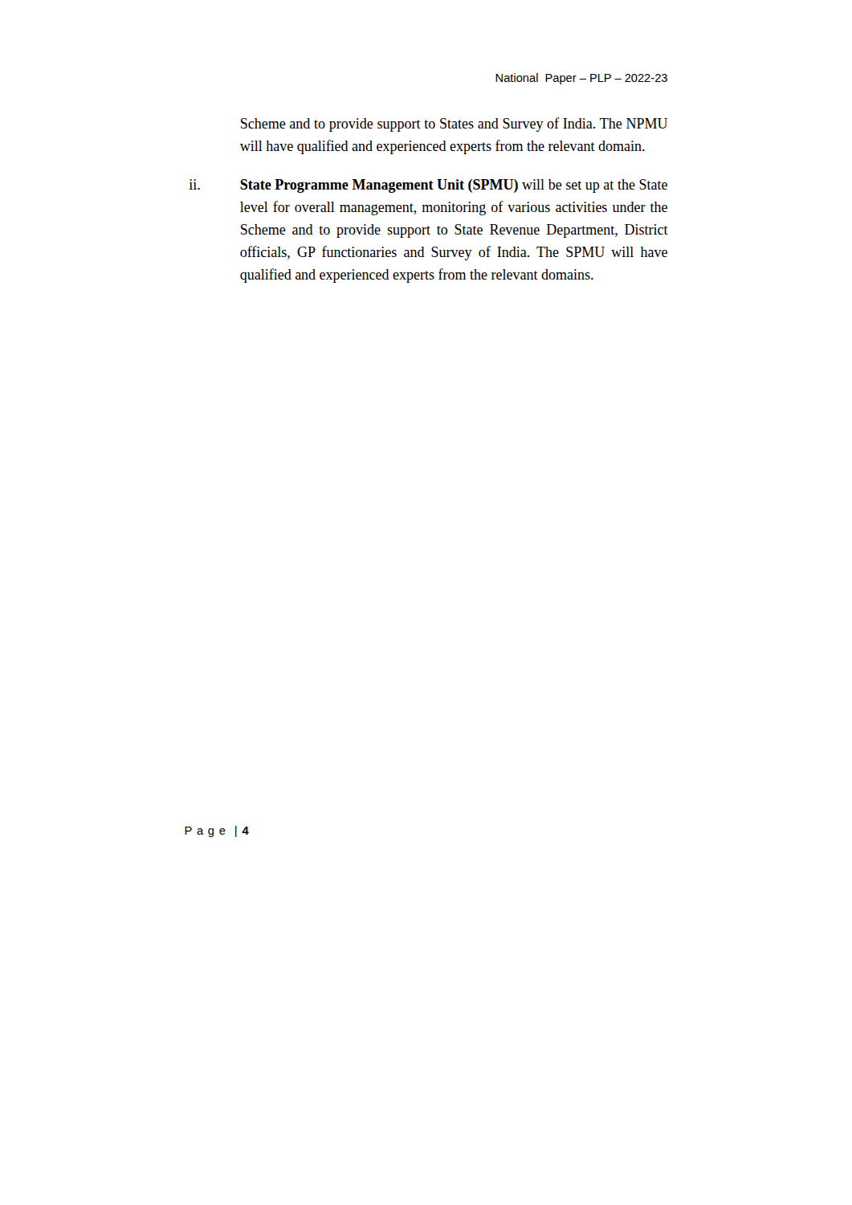National Paper – PLP – 2022-23
Scheme and to provide support to States and Survey of India. The NPMU will have qualified and experienced experts from the relevant domain.
ii.
State Programme Management Unit (SPMU) will be set up at the State level for overall management, monitoring of various activities under the Scheme and to provide support to State Revenue Department, District officials, GP functionaries and Survey of India. The SPMU will have qualified and experienced experts from the relevant domains.
P a g e | 4